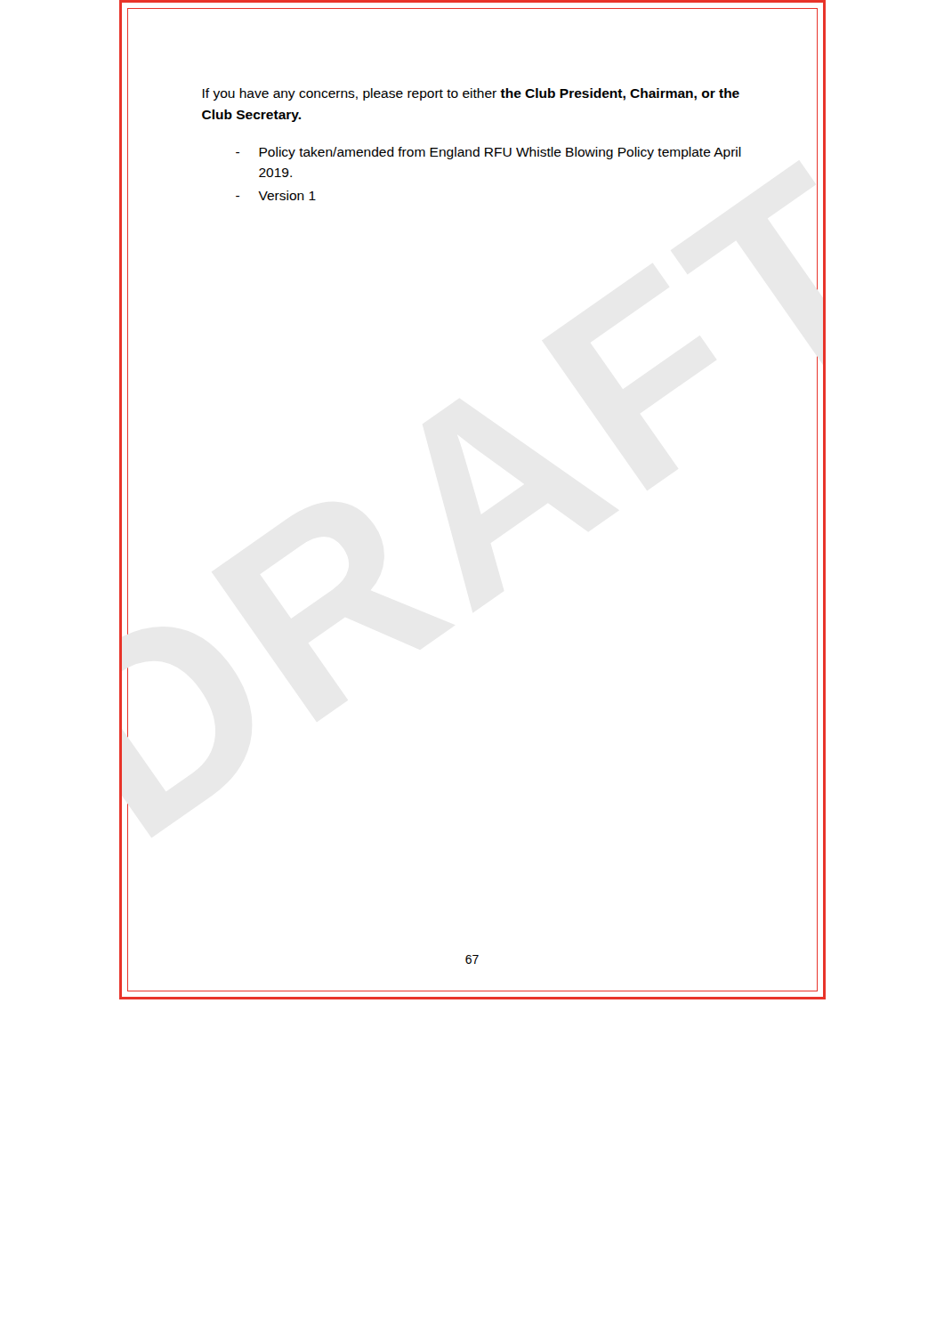DRAFT
If you have any concerns, please report to either the Club President, Chairman, or the Club Secretary.
Policy taken/amended from England RFU Whistle Blowing Policy template April 2019.
Version 1
67